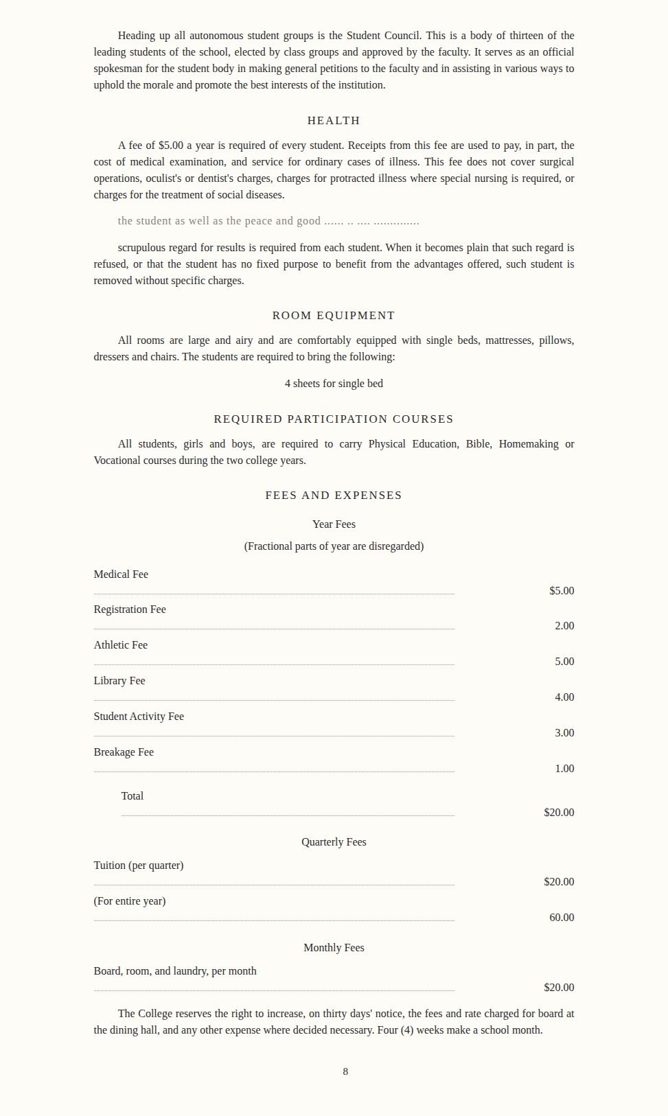Heading up all autonomous student groups is the Student Council. This is a body of thirteen of the leading students of the school, elected by class groups and approved by the faculty. It serves as an official spokesman for the student body in making general petitions to the faculty and in assisting in various ways to uphold the morale and promote the best interests of the institution.
Health
A fee of $5.00 a year is required of every student. Receipts from this fee are used to pay, in part, the cost of medical examination, and service for ordinary cases of illness. This fee does not cover surgical operations, oculist's or dentist's charges, charges for protracted illness where special nursing is required, or charges for the treatment of social diseases.
the student as well as the peace and good ...... .. .... ..............
scrupulous regard for results is required from each student. When it becomes plain that such regard is refused, or that the student has no fixed purpose to benefit from the advantages offered, such student is removed without specific charges.
Room Equipment
All rooms are large and airy and are comfortably equipped with single beds, mattresses, pillows, dressers and chairs. The students are required to bring the following:
4 sheets for single bed
Required Participation Courses
All students, girls and boys, are required to carry Physical Education, Bible, Homemaking or Vocational courses during the two college years.
Fees and Expenses
Year Fees
(Fractional parts of year are disregarded)
| Medical Fee | $5.00 |
| Registration Fee | 2.00 |
| Athletic Fee | 5.00 |
| Library Fee | 4.00 |
| Student Activity Fee | 3.00 |
| Breakage Fee | 1.00 |
| Total | $20.00 |
Quarterly Fees
| Tuition (per quarter) | $20.00 |
| (For entire year) | 60.00 |
Monthly Fees
| Board, room, and laundry, per month | $20.00 |
The College reserves the right to increase, on thirty days' notice, the fees and rate charged for board at the dining hall, and any other expense where decided necessary. Four (4) weeks make a school month.
8